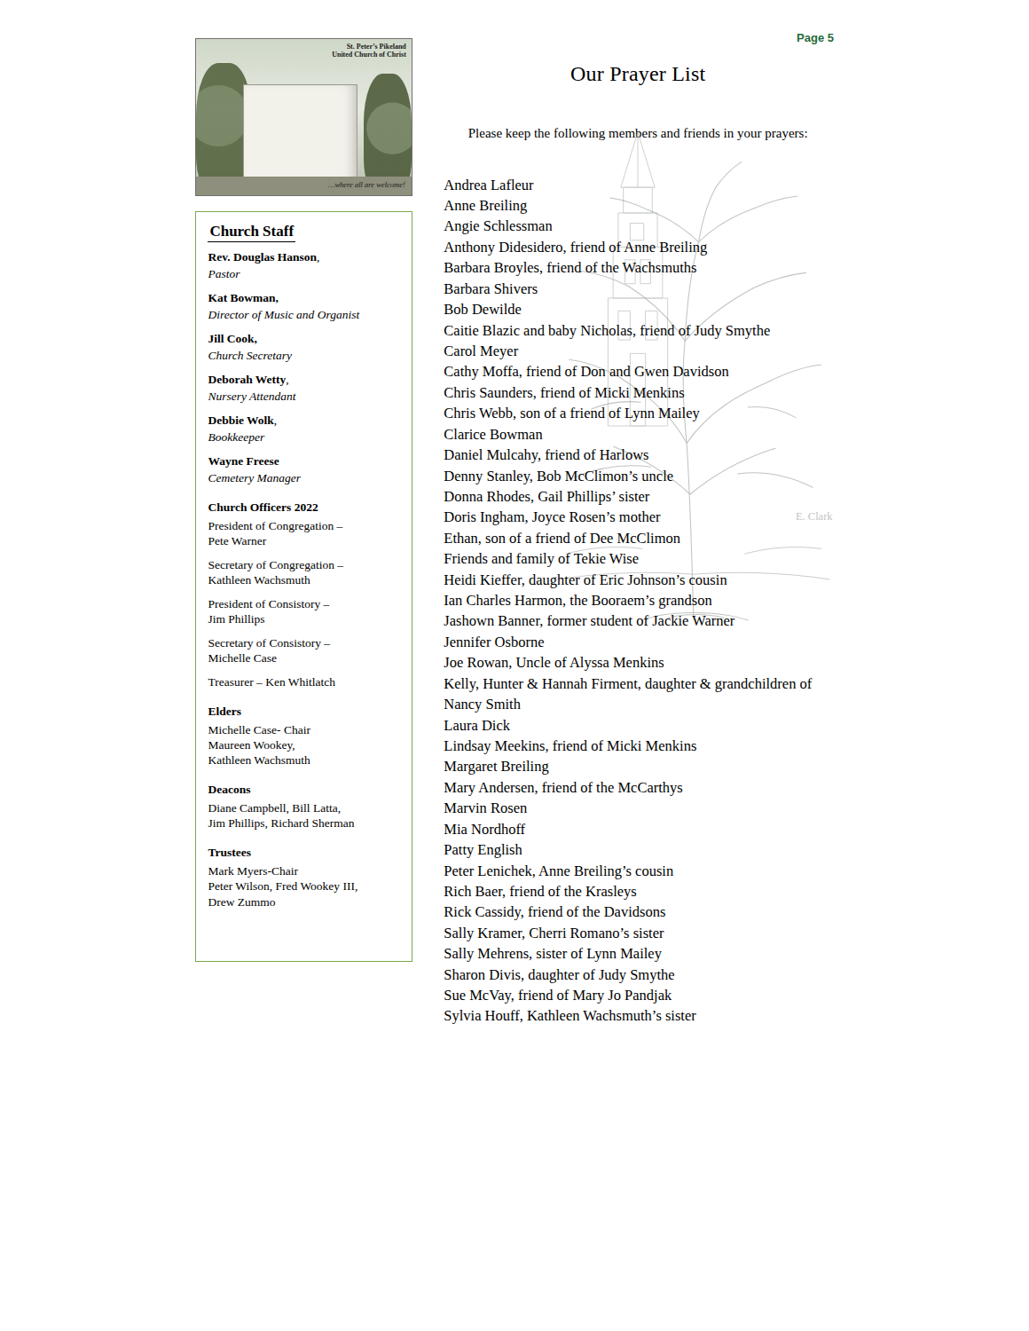Page 5
St. Peter’s Pikeland
United Church of Christ
…where all are welcome!
Church Staff
Rev. Douglas Hanson,
Pastor
Kat Bowman,
Director of Music and Organist
Jill Cook,
Church Secretary
Deborah Wetty,
Nursery Attendant
Debbie Wolk,
Bookkeeper
Wayne Freese
Cemetery Manager
Church Officers 2022
President of Congregation –
Pete Warner
Secretary of Congregation –
Kathleen Wachsmuth
President of Consistory –
Jim Phillips
Secretary of Consistory –
Michelle Case
Treasurer – Ken Whitlatch
Elders
Michelle Case- Chair
Maureen Wookey,
Kathleen Wachsmuth
Deacons
Diane Campbell, Bill Latta,
Jim Phillips, Richard Sherman
Trustees
Mark Myers-Chair
Peter Wilson, Fred Wookey III,
Drew Zummo
Our Prayer List
Please keep the following members and friends in your prayers:
E. Clark
Andrea Lafleur
Anne Breiling
Angie Schlessman
Anthony Didesidero, friend of Anne Breiling
Barbara Broyles, friend of the Wachsmuths
Barbara Shivers
Bob Dewilde
Caitie Blazic and baby Nicholas, friend of Judy Smythe
Carol Meyer
Cathy Moffa, friend of Don and Gwen Davidson
Chris Saunders, friend of Micki Menkins
Chris Webb, son of a friend of Lynn Mailey
Clarice Bowman
Daniel Mulcahy, friend of Harlows
Denny Stanley, Bob McClimon’s uncle
Donna Rhodes, Gail Phillips’ sister
Doris Ingham, Joyce Rosen’s mother
Ethan, son of a friend of Dee McClimon
Friends and family of Tekie Wise
Heidi Kieffer, daughter of Eric Johnson’s cousin
Ian Charles Harmon, the Booraem’s grandson
Jashown Banner, former student of Jackie Warner
Jennifer Osborne
Joe Rowan, Uncle of Alyssa Menkins
Kelly, Hunter & Hannah Firment, daughter & grandchildren of Nancy Smith
Laura Dick
Lindsay Meekins, friend of Micki Menkins
Margaret Breiling
Mary Andersen, friend of the McCarthys
Marvin Rosen
Mia Nordhoff
Patty English
Peter Lenichek, Anne Breiling’s cousin
Rich Baer, friend of the Krasleys
Rick Cassidy, friend of the Davidsons
Sally Kramer, Cherri Romano’s sister
Sally Mehrens, sister of Lynn Mailey
Sharon Divis, daughter of Judy Smythe
Sue McVay, friend of Mary Jo Pandjak
Sylvia Houff, Kathleen Wachsmuth’s sister